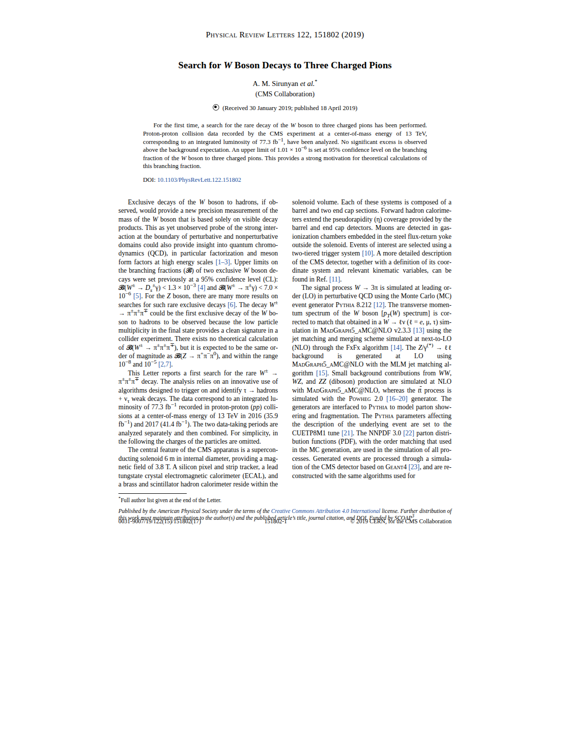Physical Review Letters 122, 151802 (2019)
Search for W Boson Decays to Three Charged Pions
A. M. Sirunyan et al.*
(CMS Collaboration)
(Received 30 January 2019; published 18 April 2019)
For the first time, a search for the rare decay of the W boson to three charged pions has been performed. Proton-proton collision data recorded by the CMS experiment at a center-of-mass energy of 13 TeV, corresponding to an integrated luminosity of 77.3 fb−1, have been analyzed. No significant excess is observed above the background expectation. An upper limit of 1.01 × 10−6 is set at 95% confidence level on the branching fraction of the W boson to three charged pions. This provides a strong motivation for theoretical calculations of this branching fraction.
DOI: 10.1103/PhysRevLett.122.151802
Exclusive decays of the W boson to hadrons, if observed, would provide a new precision measurement of the mass of the W boson that is based solely on visible decay products. This as yet unobserved probe of the strong interaction at the boundary of perturbative and nonperturbative domains could also provide insight into quantum chromodynamics (QCD), in particular factorization and meson form factors at high energy scales [1–3]. Upper limits on the branching fractions (𝓑) of two exclusive W boson decays were set previously at a 95% confidence level (CL): 𝓑(W± → Ds±γ) < 1.3 × 10−3 [4] and 𝓑(W± → π±γ) < 7.0 × 10−6 [5]. For the Z boson, there are many more results on searches for such rare exclusive decays [6]. The decay W± → π±π±π∓ could be the first exclusive decay of the W boson to hadrons to be observed because the low particle multiplicity in the final state provides a clean signature in a collider experiment. There exists no theoretical calculation of 𝓑(W± → π±π±π∓), but it is expected to be the same order of magnitude as 𝓑(Z → π+π−π0), and within the range 10−8 and 10−5 [2,7].
This Letter reports a first search for the rare W± → π±π±π∓ decay. The analysis relies on an innovative use of algorithms designed to trigger on and identify τ → hadrons + ντ weak decays. The data correspond to an integrated luminosity of 77.3 fb−1 recorded in proton-proton (pp) collisions at a center-of-mass energy of 13 TeV in 2016 (35.9 fb−1) and 2017 (41.4 fb−1). The two data-taking periods are analyzed separately and then combined. For simplicity, in the following the charges of the particles are omitted.
The central feature of the CMS apparatus is a superconducting solenoid 6 m in internal diameter, providing a magnetic field of 3.8 T. A silicon pixel and strip tracker, a lead tungstate crystal electromagnetic calorimeter (ECAL), and a brass and scintillator hadron calorimeter reside within the solenoid volume. Each of these systems is composed of a barrel and two end cap sections. Forward hadron calorimeters extend the pseudorapidity (η) coverage provided by the barrel and end cap detectors. Muons are detected in gas-ionization chambers embedded in the steel flux-return yoke outside the solenoid. Events of interest are selected using a two-tiered trigger system [10]. A more detailed description of the CMS detector, together with a definition of its coordinate system and relevant kinematic variables, can be found in Ref. [11].
The signal process W → 3π is simulated at leading order (LO) in perturbative QCD using the Monte Carlo (MC) event generator Pythia 8.212 [12]. The transverse momentum spectrum of the W boson [pT(W) spectrum] is corrected to match that obtained in a W → ℓν (ℓ = e, μ, τ) simulation in MadGraph5_aMC@NLO v2.3.3 [13] using the jet matching and merging scheme simulated at next-to-LO (NLO) through the FxFx algorithm [14]. The Z/γ(*) → ℓℓ background is generated at LO using MadGraph5_aMC@NLO with the MLM jet matching algorithm [15]. Small background contributions from WW, WZ, and ZZ (diboson) production are simulated at NLO with MadGraph5_aMC@NLO, whereas the tt process is simulated with the Powheg 2.0 [16–20] generator. The generators are interfaced to Pythia to model parton showering and fragmentation. The Pythia parameters affecting the description of the underlying event are set to the CUETP8M1 tune [21]. The NNPDF 3.0 [22] parton distribution functions (PDF), with the order matching that used in the MC generation, are used in the simulation of all processes. Generated events are processed through a simulation of the CMS detector based on Geant4 [23], and are reconstructed with the same algorithms used for
*Full author list given at the end of the Letter.
Published by the American Physical Society under the terms of the Creative Commons Attribution 4.0 International license. Further distribution of this work must maintain attribution to the author(s) and the published article’s title, journal citation, and DOI. Funded by SCOAP3.
0031-9007/19/122(15)/151802(17)
151802-1
© 2019 CERN, for the CMS Collaboration